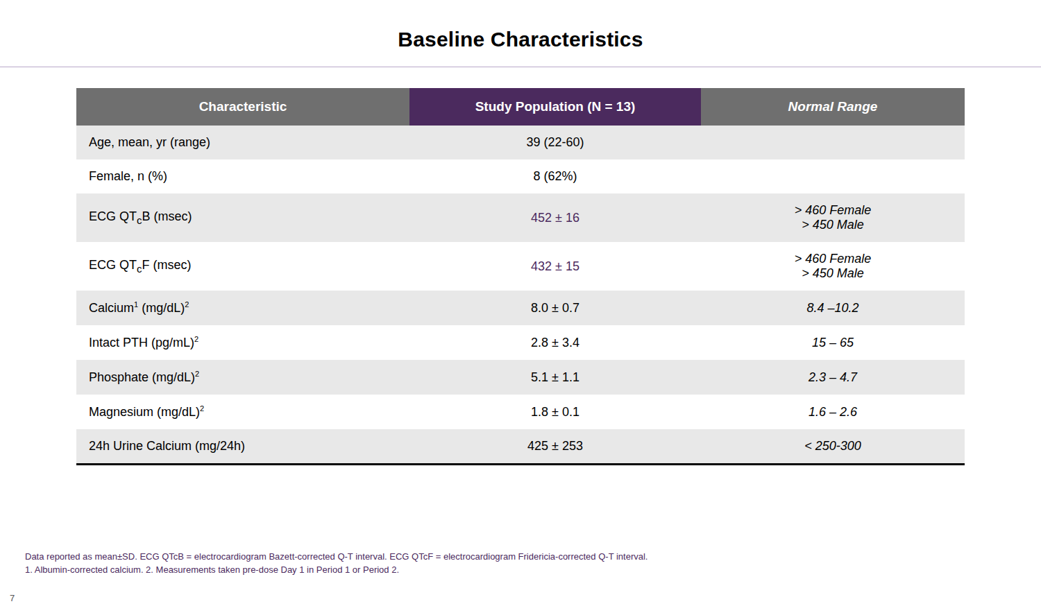Baseline Characteristics
| Characteristic | Study Population (N = 13) | Normal Range |
| --- | --- | --- |
| Age, mean, yr (range) | 39 (22-60) | |
| Female, n (%) | 8 (62%) | |
| ECG QT c B (msec) | 452 ± 16 | > 460 Female > 450 Male |
| ECG QT c F (msec) | 432 ± 15 | > 460 Female > 450 Male |
| Calcium 1 (mg/dL) 2 | 8.0 ± 0.7 | 8.4 –10.2 |
| Intact PTH (pg/mL) 2 | 2.8 ± 3.4 | 15 – 65 |
| Phosphate (mg/dL) 2 | 5.1 ± 1.1 | 2.3 – 4.7 |
| Magnesium (mg/dL) 2 | 1.8 ± 0.1 | 1.6 – 2.6 |
| 24h Urine Calcium (mg/24h) | 425 ± 253 | < 250-300 |
Data reported as mean±SD. ECG QTcB = electrocardiogram Bazett-corrected Q-T interval. ECG QTcF = electrocardiogram Fridericia-corrected Q-T interval.
1. Albumin-corrected calcium. 2. Measurements taken pre-dose Day 1 in Period 1 or Period 2.
7